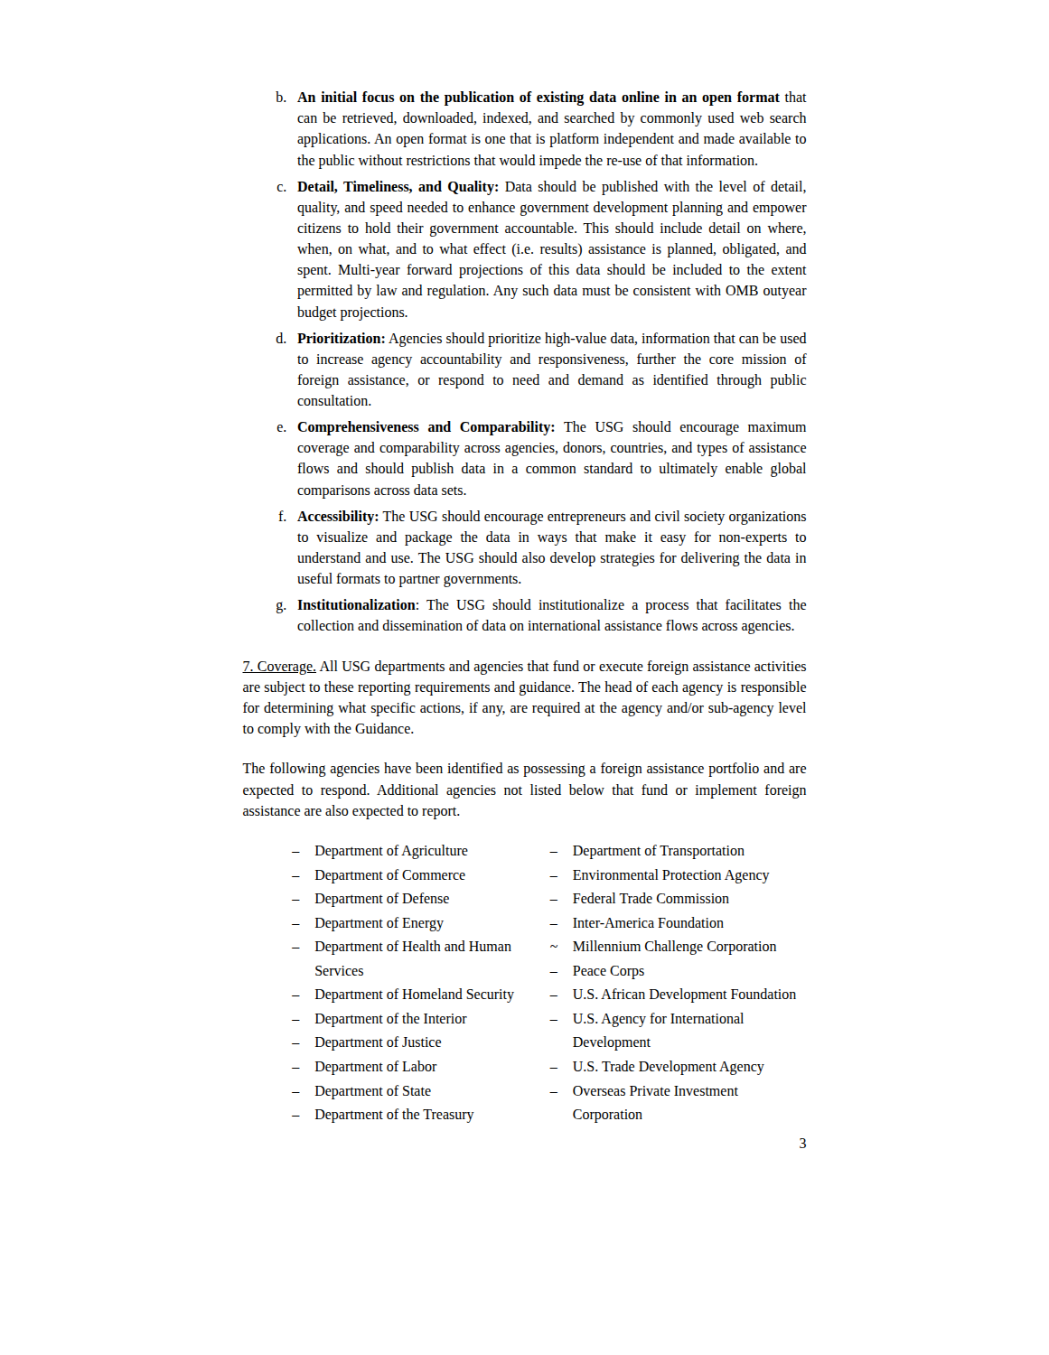An initial focus on the publication of existing data online in an open format that can be retrieved, downloaded, indexed, and searched by commonly used web search applications. An open format is one that is platform independent and made available to the public without restrictions that would impede the re-use of that information.
Detail, Timeliness, and Quality: Data should be published with the level of detail, quality, and speed needed to enhance government development planning and empower citizens to hold their government accountable. This should include detail on where, when, on what, and to what effect (i.e. results) assistance is planned, obligated, and spent. Multi-year forward projections of this data should be included to the extent permitted by law and regulation. Any such data must be consistent with OMB outyear budget projections.
Prioritization: Agencies should prioritize high-value data, information that can be used to increase agency accountability and responsiveness, further the core mission of foreign assistance, or respond to need and demand as identified through public consultation.
Comprehensiveness and Comparability: The USG should encourage maximum coverage and comparability across agencies, donors, countries, and types of assistance flows and should publish data in a common standard to ultimately enable global comparisons across data sets.
Accessibility: The USG should encourage entrepreneurs and civil society organizations to visualize and package the data in ways that make it easy for non-experts to understand and use. The USG should also develop strategies for delivering the data in useful formats to partner governments.
Institutionalization: The USG should institutionalize a process that facilitates the collection and dissemination of data on international assistance flows across agencies.
7. Coverage. All USG departments and agencies that fund or execute foreign assistance activities are subject to these reporting requirements and guidance. The head of each agency is responsible for determining what specific actions, if any, are required at the agency and/or sub-agency level to comply with the Guidance.
The following agencies have been identified as possessing a foreign assistance portfolio and are expected to respond. Additional agencies not listed below that fund or implement foreign assistance are also expected to report.
| Department of Agriculture Department of Commerce Department of Defense Department of Energy Department of Health and Human Services Department of Homeland Security Department of the Interior Department of Justice Department of Labor Department of State Department of the Treasury | Department of Transportation Environmental Protection Agency Federal Trade Commission Inter-America Foundation Millennium Challenge Corporation Peace Corps U.S. African Development Foundation U.S. Agency for International Development U.S. Trade Development Agency Overseas Private Investment Corporation |
3